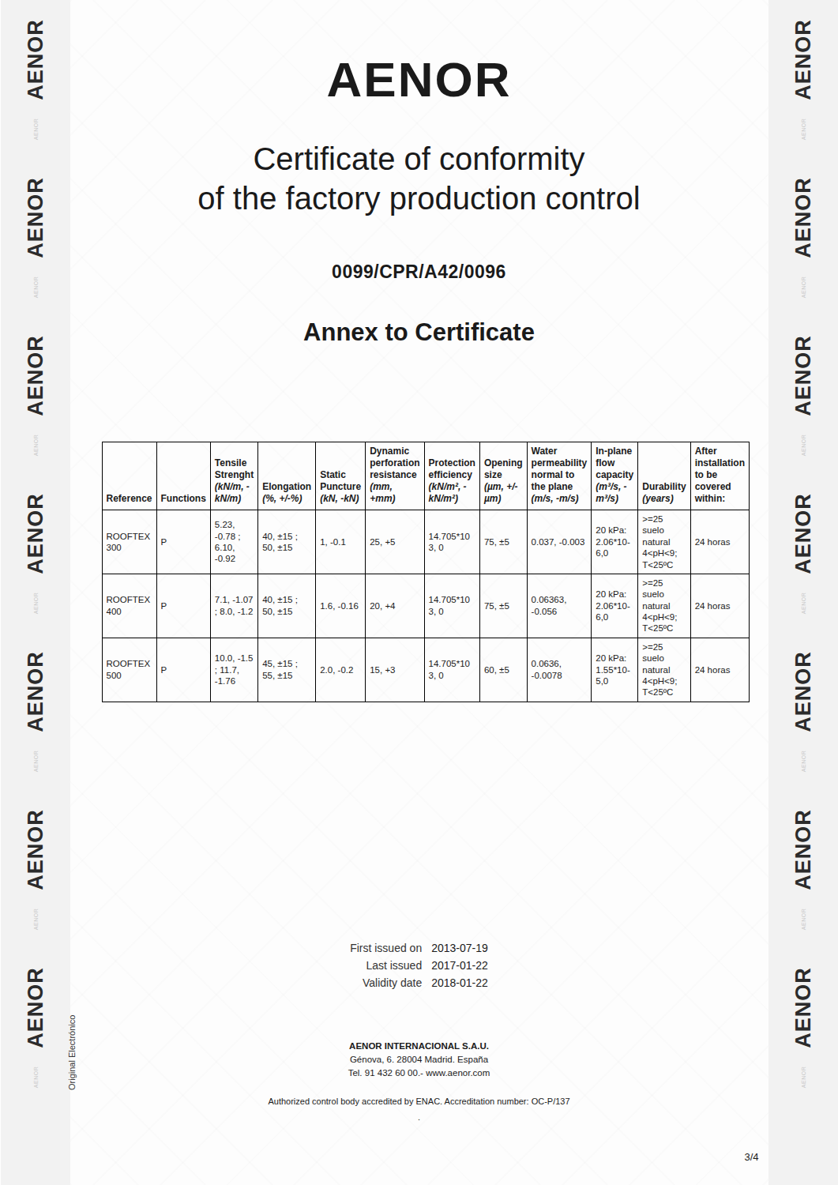AENOR
AENOR
AENOR
AENOR
AENOR
AENOR
AENOR
AENOR
AENOR
AENOR
AENOR
AENOR
AENOR
AENOR
AENOR
AENOR
AENOR
AENOR
AENOR
AENOR
AENOR
AENOR
AENOR
AENOR
AENOR
AENOR
AENOR
AENOR
Original Electrónico
AENOR
Certificate of conformity
of the factory production control
0099/CPR/A42/0096
Annex to Certificate
| Reference | Functions | Tensile Strenght (kN/m, -kN/m) | Elongation (%, +/-%) | Static Puncture (kN, -kN) | Dynamic perforation resistance (mm, +mm) | Protection efficiency (kN/m², -kN/m²) | Opening size (µm, +/-µm) | Water permeability normal to the plane (m/s, -m/s) | In-plane flow capacity (m³/s, -m³/s) | Durability (years) | After installation to be covered within: |
| --- | --- | --- | --- | --- | --- | --- | --- | --- | --- | --- | --- |
| ROOFTEX 300 | P | 5.23, -0.78 ; 6.10, -0.92 | 40, ±15 ; 50, ±15 | 1, -0.1 | 25, +5 | 14.705*10 3, 0 | 75, ±5 | 0.037, -0.003 | 20 kPa: 2.06*10-6,0 | >=25 suelo natural 4<pH<9; T<25ºC | 24 horas |
| ROOFTEX 400 | P | 7.1, -1.07 ; 8.0, -1.2 | 40, ±15 ; 50, ±15 | 1.6, -0.16 | 20, +4 | 14.705*10 3, 0 | 75, ±5 | 0.06363, -0.056 | 20 kPa: 2.06*10-6,0 | >=25 suelo natural 4<pH<9; T<25ºC | 24 horas |
| ROOFTEX 500 | P | 10.0, -1.5 ; 11.7, -1.76 | 45, ±15 ; 55, ±15 | 2.0, -0.2 | 15, +3 | 14.705*10 3, 0 | 60, ±5 | 0.0636, -0.0078 | 20 kPa: 1.55*10-5,0 | >=25 suelo natural 4<pH<9; T<25ºC | 24 horas |
| First issued on | 2013-07-19 |
| Last issued | 2017-01-22 |
| Validity date | 2018-01-22 |
AENOR INTERNACIONAL S.A.U.
Génova, 6. 28004 Madrid. España
Tel. 91 432 60 00.- www.aenor.com
Authorized control body accredited by ENAC. Accreditation number: OC-P/137
.
3/4